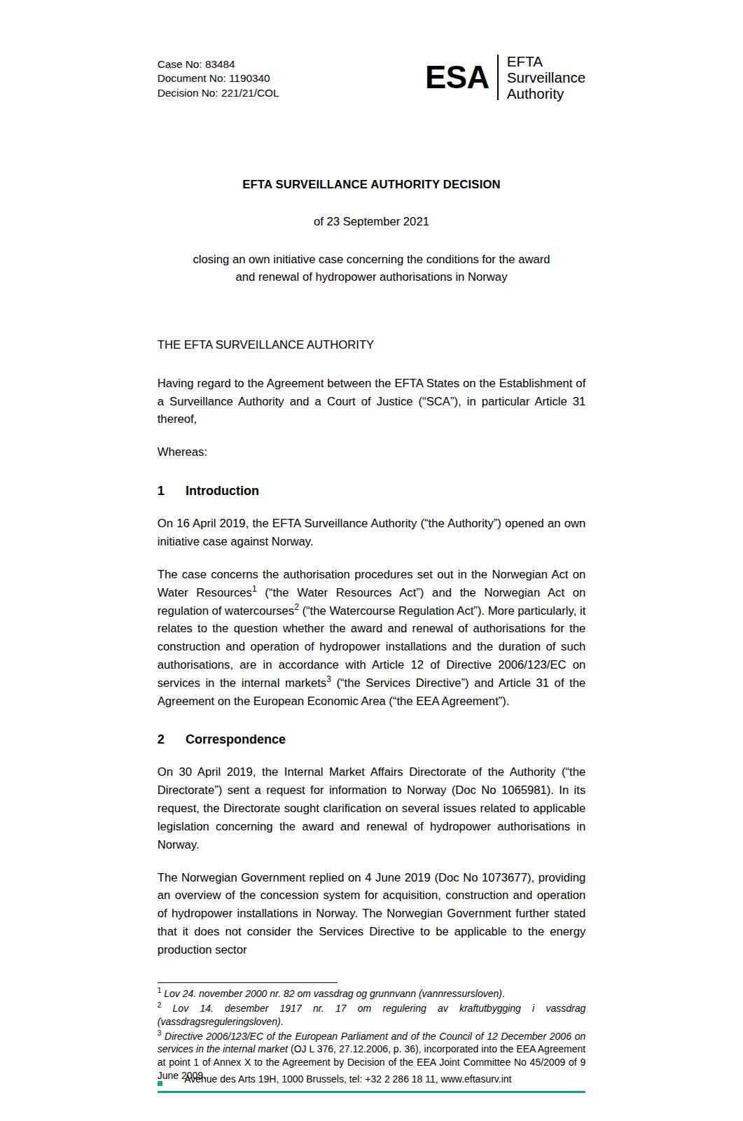Case No: 83484
Document No: 1190340
Decision No: 221/21/COL
ESA
EFTA
Surveillance
Authority
EFTA SURVEILLANCE AUTHORITY DECISION
of 23 September 2021
closing an own initiative case concerning the conditions for the award
and renewal of hydropower authorisations in Norway
THE EFTA SURVEILLANCE AUTHORITY
Having regard to the Agreement between the EFTA States on the Establishment of a Surveillance Authority and a Court of Justice (“SCA”), in particular Article 31 thereof,
Whereas:
1 Introduction
On 16 April 2019, the EFTA Surveillance Authority (“the Authority”) opened an own initiative case against Norway.
The case concerns the authorisation procedures set out in the Norwegian Act on Water Resources1 (“the Water Resources Act”) and the Norwegian Act on regulation of watercourses2 (“the Watercourse Regulation Act”). More particularly, it relates to the question whether the award and renewal of authorisations for the construction and operation of hydropower installations and the duration of such authorisations, are in accordance with Article 12 of Directive 2006/123/EC on services in the internal markets3 (“the Services Directive”) and Article 31 of the Agreement on the European Economic Area (“the EEA Agreement”).
2 Correspondence
On 30 April 2019, the Internal Market Affairs Directorate of the Authority (“the Directorate”) sent a request for information to Norway (Doc No 1065981). In its request, the Directorate sought clarification on several issues related to applicable legislation concerning the award and renewal of hydropower authorisations in Norway.
The Norwegian Government replied on 4 June 2019 (Doc No 1073677), providing an overview of the concession system for acquisition, construction and operation of hydropower installations in Norway. The Norwegian Government further stated that it does not consider the Services Directive to be applicable to the energy production sector
1 Lov 24. november 2000 nr. 82 om vassdrag og grunnvann (vannressursloven).
2 Lov 14. desember 1917 nr. 17 om regulering av kraftutbygging i vassdrag (vassdragsreguleringsloven).
3 Directive 2006/123/EC of the European Parliament and of the Council of 12 December 2006 on services in the internal market (OJ L 376, 27.12.2006, p. 36), incorporated into the EEA Agreement at point 1 of Annex X to the Agreement by Decision of the EEA Joint Committee No 45/2009 of 9 June 2009.
Avenue des Arts 19H, 1000 Brussels, tel: +32 2 286 18 11, www.eftasurv.int